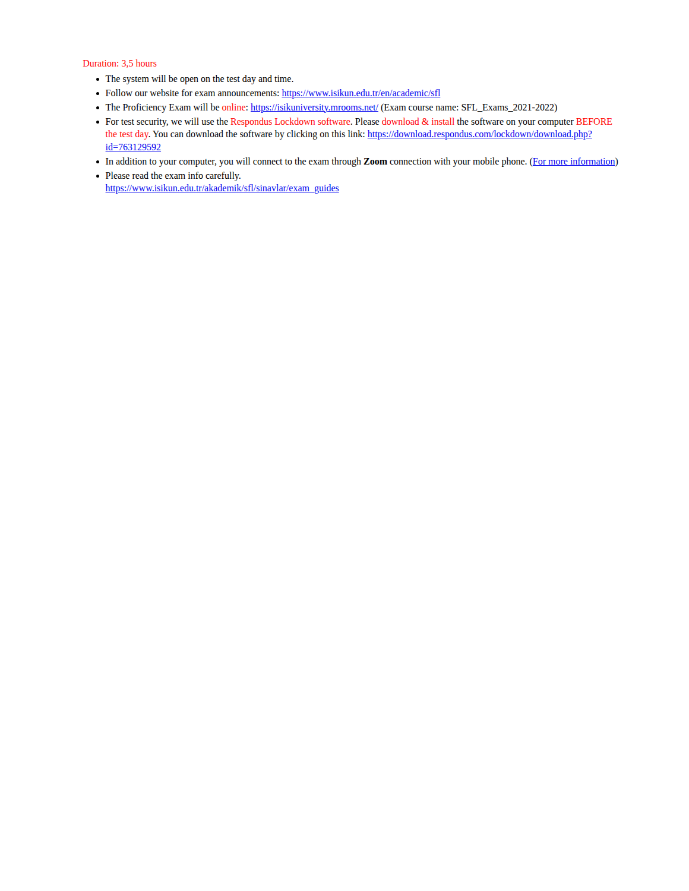Duration: 3,5 hours
The system will be open on the test day and time.
Follow our website for exam announcements: https://www.isikun.edu.tr/en/academic/sfl
The Proficiency Exam will be online: https://isikuniversity.mrooms.net/ (Exam course name: SFL_Exams_2021-2022)
For test security, we will use the Respondus Lockdown software. Please download & install the software on your computer BEFORE the test day. You can download the software by clicking on this link: https://download.respondus.com/lockdown/download.php?id=763129592
In addition to your computer, you will connect to the exam through Zoom connection with your mobile phone. (For more information)
Please read the exam info carefully.
https://www.isikun.edu.tr/akademik/sfl/sinavlar/exam_guides